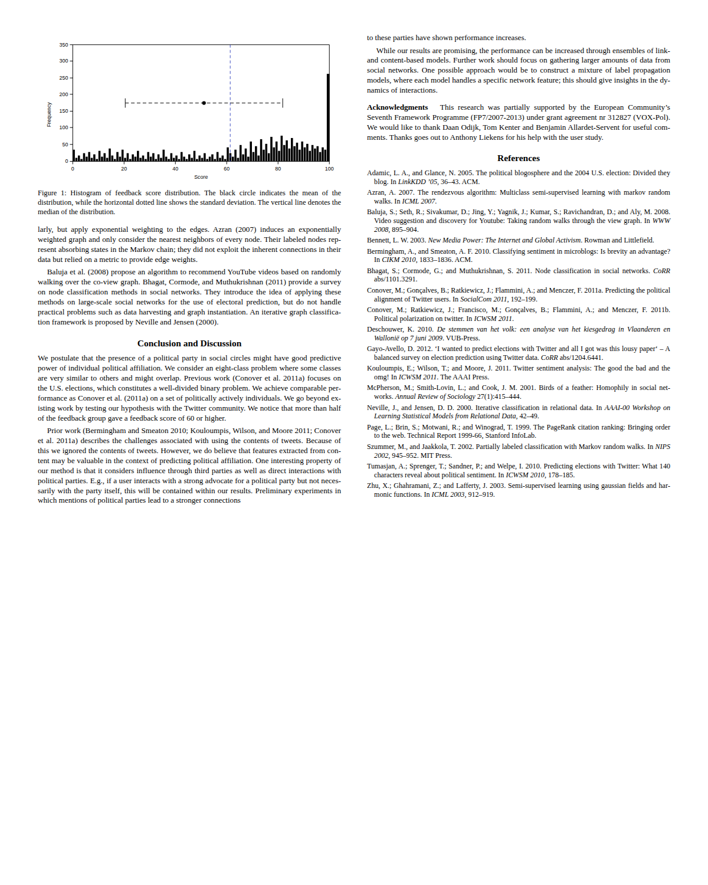0 50 100 150 200 250 300 350 Frequency 0 20 40 60 80 100 Score
Figure 1: Histogram of feedback score distribution. The black circle indicates the mean of the distribution, while the horizontal dotted line shows the standard deviation. The vertical line denotes the median of the distribution.
larly, but apply exponential weighting to the edges. Azran (2007) induces an exponentially weighted graph and only consider the nearest neighbors of every node. Their labeled nodes represent absorbing states in the Markov chain; they did not exploit the inherent connections in their data but relied on a metric to provide edge weights.
Baluja et al. (2008) propose an algorithm to recommend YouTube videos based on randomly walking over the co-view graph. Bhagat, Cormode, and Muthukrishnan (2011) provide a survey on node classification methods in social networks. They introduce the idea of applying these methods on large-scale social networks for the use of electoral prediction, but do not handle practical problems such as data harvesting and graph instantiation. An iterative graph classification framework is proposed by Neville and Jensen (2000).
Conclusion and Discussion
We postulate that the presence of a political party in social circles might have good predictive power of individual political affiliation. We consider an eight-class problem where some classes are very similar to others and might overlap. Previous work (Conover et al. 2011a) focuses on the U.S. elections, which constitutes a well-divided binary problem. We achieve comparable performance as Conover et al. (2011a) on a set of politically actively individuals. We go beyond existing work by testing our hypothesis with the Twitter community. We notice that more than half of the feedback group gave a feedback score of 60 or higher.
Prior work (Bermingham and Smeaton 2010; Kouloumpis, Wilson, and Moore 2011; Conover et al. 2011a) describes the challenges associated with using the contents of tweets. Because of this we ignored the contents of tweets. However, we do believe that features extracted from content may be valuable in the context of predicting political affiliation. One interesting property of our method is that it considers influence through third parties as well as direct interactions with political parties. E.g., if a user interacts with a strong advocate for a political party but not necessarily with the party itself, this will be contained within our results. Preliminary experiments in which mentions of political parties lead to a stronger connections
to these parties have shown performance increases.
While our results are promising, the performance can be increased through ensembles of link- and content-based models. Further work should focus on gathering larger amounts of data from social networks. One possible approach would be to construct a mixture of label propagation models, where each model handles a specific network feature; this should give insights in the dynamics of interactions.
Acknowledgments This research was partially supported by the European Community’s Seventh Framework Programme (FP7/2007-2013) under grant agreement nr 312827 (VOX-Pol). We would like to thank Daan Odijk, Tom Kenter and Benjamin Allardet-Servent for useful comments. Thanks goes out to Anthony Liekens for his help with the user study.
References
Adamic, L. A., and Glance, N. 2005. The political blogosphere and the 2004 U.S. election: Divided they blog. In LinkKDD ’05, 36–43. ACM.
Azran, A. 2007. The rendezvous algorithm: Multiclass semi-supervised learning with markov random walks. In ICML 2007.
Baluja, S.; Seth, R.; Sivakumar, D.; Jing, Y.; Yagnik, J.; Kumar, S.; Ravichandran, D.; and Aly, M. 2008. Video suggestion and discovery for Youtube: Taking random walks through the view graph. In WWW 2008, 895–904.
Bennett, L. W. 2003. New Media Power: The Internet and Global Activism. Rowman and Littlefield.
Bermingham, A., and Smeaton, A. F. 2010. Classifying sentiment in microblogs: Is brevity an advantage? In CIKM 2010, 1833–1836. ACM.
Bhagat, S.; Cormode, G.; and Muthukrishnan, S. 2011. Node classification in social networks. CoRR abs/1101.3291.
Conover, M.; Gonçalves, B.; Ratkiewicz, J.; Flammini, A.; and Menczer, F. 2011a. Predicting the political alignment of Twitter users. In SocialCom 2011, 192–199.
Conover, M.; Ratkiewicz, J.; Francisco, M.; Gonçalves, B.; Flammini, A.; and Menczer, F. 2011b. Political polarization on twitter. In ICWSM 2011.
Deschouwer, K. 2010. De stemmen van het volk: een analyse van het kiesgedrag in Vlaanderen en Wallonië op 7 juni 2009. VUB-Press.
Gayo-Avello, D. 2012. ‘I wanted to predict elections with Twitter and all I got was this lousy paper‘ – A balanced survey on election prediction using Twitter data. CoRR abs/1204.6441.
Kouloumpis, E.; Wilson, T.; and Moore, J. 2011. Twitter sentiment analysis: The good the bad and the omg! In ICWSM 2011. The AAAI Press.
McPherson, M.; Smith-Lovin, L.; and Cook, J. M. 2001. Birds of a feather: Homophily in social networks. Annual Review of Sociology 27(1):415–444.
Neville, J., and Jensen, D. D. 2000. Iterative classification in relational data. In AAAI-00 Workshop on Learning Statistical Models from Relational Data, 42–49.
Page, L.; Brin, S.; Motwani, R.; and Winograd, T. 1999. The PageRank citation ranking: Bringing order to the web. Technical Report 1999-66, Stanford InfoLab.
Szummer, M., and Jaakkola, T. 2002. Partially labeled classification with Markov random walks. In NIPS 2002, 945–952. MIT Press.
Tumasjan, A.; Sprenger, T.; Sandner, P.; and Welpe, I. 2010. Predicting elections with Twitter: What 140 characters reveal about political sentiment. In ICWSM 2010, 178–185.
Zhu, X.; Ghahramani, Z.; and Lafferty, J. 2003. Semi-supervised learning using gaussian fields and harmonic functions. In ICML 2003, 912–919.